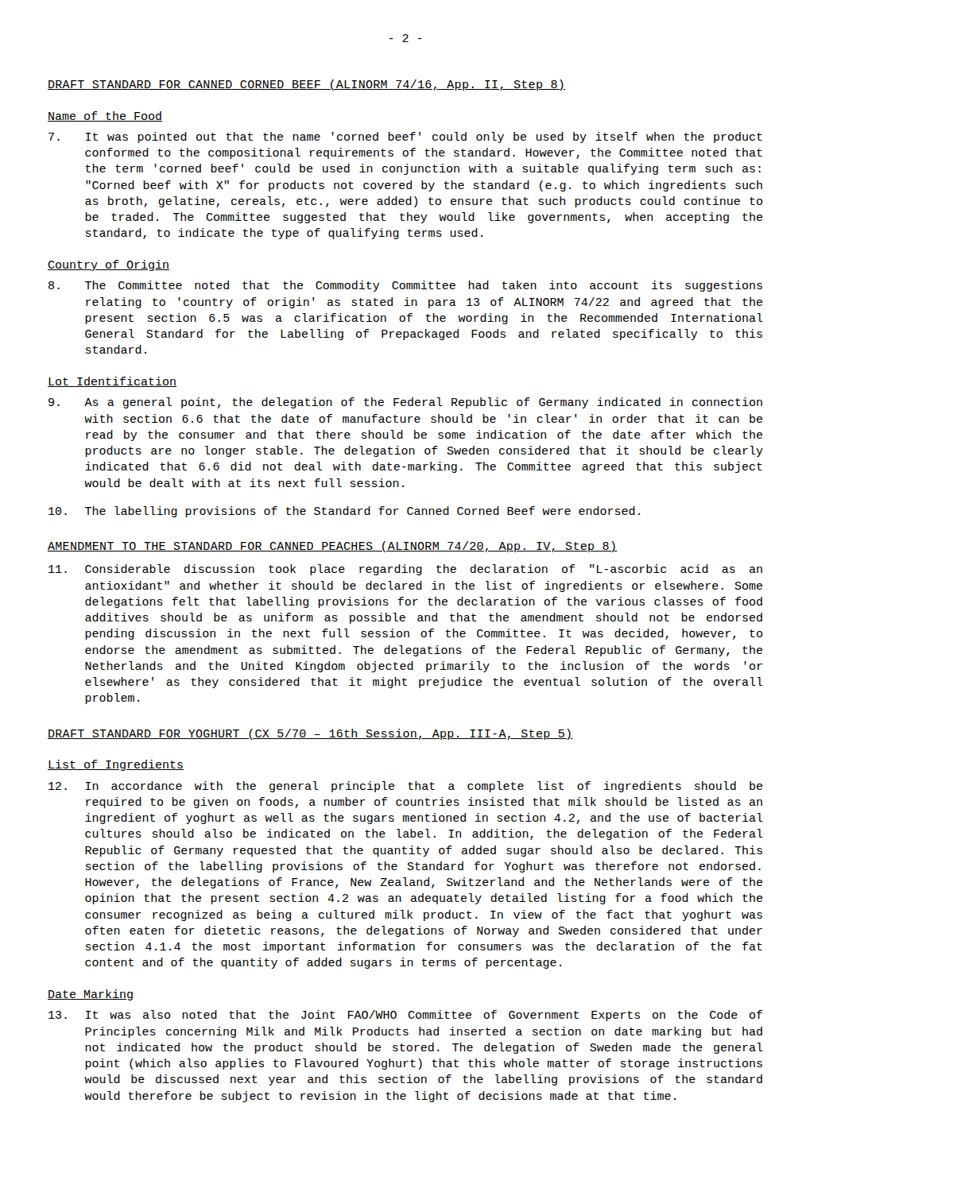- 2 -
DRAFT STANDARD FOR CANNED CORNED BEEF (ALINORM 74/16, App. II, Step 8)
Name of the Food
7.
It was pointed out that the name 'corned beef' could only be used by itself when the product conformed to the compositional requirements of the standard. However, the Committee noted that the term 'corned beef' could be used in conjunction with a suitable qualifying term such as: "Corned beef with X" for products not covered by the standard (e.g. to which ingredients such as broth, gelatine, cereals, etc., were added) to ensure that such products could continue to be traded. The Committee suggested that they would like governments, when accepting the standard, to indicate the type of qualifying terms used.
Country of Origin
8.
The Committee noted that the Commodity Committee had taken into account its suggestions relating to 'country of origin' as stated in para 13 of ALINORM 74/22 and agreed that the present section 6.5 was a clarification of the wording in the Recommended International General Standard for the Labelling of Prepackaged Foods and related specifically to this standard.
Lot Identification
9.
As a general point, the delegation of the Federal Republic of Germany indicated in connection with section 6.6 that the date of manufacture should be 'in clear' in order that it can be read by the consumer and that there should be some indication of the date after which the products are no longer stable. The delegation of Sweden considered that it should be clearly indicated that 6.6 did not deal with date-marking. The Committee agreed that this subject would be dealt with at its next full session.
10.
The labelling provisions of the Standard for Canned Corned Beef were endorsed.
AMENDMENT TO THE STANDARD FOR CANNED PEACHES (ALINORM 74/20, App. IV, Step 8)
11.
Considerable discussion took place regarding the declaration of "L-ascorbic acid as an antioxidant" and whether it should be declared in the list of ingredients or elsewhere. Some delegations felt that labelling provisions for the declaration of the various classes of food additives should be as uniform as possible and that the amendment should not be endorsed pending discussion in the next full session of the Committee. It was decided, however, to endorse the amendment as submitted. The delegations of the Federal Republic of Germany, the Netherlands and the United Kingdom objected primarily to the inclusion of the words 'or elsewhere' as they considered that it might prejudice the eventual solution of the overall problem.
DRAFT STANDARD FOR YOGHURT (CX 5/70 – 16th Session, App. III-A, Step 5)
List of Ingredients
12.
In accordance with the general principle that a complete list of ingredients should be required to be given on foods, a number of countries insisted that milk should be listed as an ingredient of yoghurt as well as the sugars mentioned in section 4.2, and the use of bacterial cultures should also be indicated on the label. In addition, the delegation of the Federal Republic of Germany requested that the quantity of added sugar should also be declared. This section of the labelling provisions of the Standard for Yoghurt was therefore not endorsed. However, the delegations of France, New Zealand, Switzerland and the Netherlands were of the opinion that the present section 4.2 was an adequately detailed listing for a food which the consumer recognized as being a cultured milk product. In view of the fact that yoghurt was often eaten for dietetic reasons, the delegations of Norway and Sweden considered that under section 4.1.4 the most important information for consumers was the declaration of the fat content and of the quantity of added sugars in terms of percentage.
Date Marking
13.
It was also noted that the Joint FAO/WHO Committee of Government Experts on the Code of Principles concerning Milk and Milk Products had inserted a section on date marking but had not indicated how the product should be stored. The delegation of Sweden made the general point (which also applies to Flavoured Yoghurt) that this whole matter of storage instructions would be discussed next year and this section of the labelling provisions of the standard would therefore be subject to revision in the light of decisions made at that time.